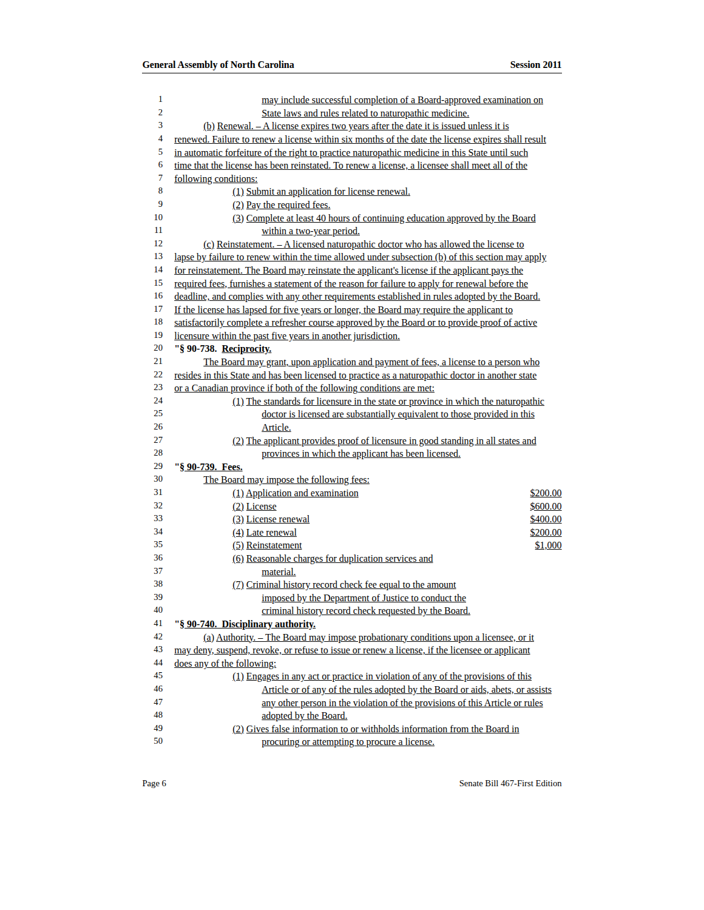General Assembly of North Carolina Session 2011
may include successful completion of a Board-approved examination on
State laws and rules related to naturopathic medicine.
(b) Renewal. – A license expires two years after the date it is issued unless it is
renewed. Failure to renew a license within six months of the date the license expires shall result
in automatic forfeiture of the right to practice naturopathic medicine in this State until such
time that the license has been reinstated. To renew a license, a licensee shall meet all of the
following conditions:
(1) Submit an application for license renewal.
(2) Pay the required fees.
(3) Complete at least 40 hours of continuing education approved by the Board
within a two-year period.
(c) Reinstatement. – A licensed naturopathic doctor who has allowed the license to
lapse by failure to renew within the time allowed under subsection (b) of this section may apply
for reinstatement. The Board may reinstate the applicant's license if the applicant pays the
required fees, furnishes a statement of the reason for failure to apply for renewal before the
deadline, and complies with any other requirements established in rules adopted by the Board.
If the license has lapsed for five years or longer, the Board may require the applicant to
satisfactorily complete a refresher course approved by the Board or to provide proof of active
licensure within the past five years in another jurisdiction.
"§ 90-738. Reciprocity.
The Board may grant, upon application and payment of fees, a license to a person who
resides in this State and has been licensed to practice as a naturopathic doctor in another state
or a Canadian province if both of the following conditions are met:
(1) The standards for licensure in the state or province in which the naturopathic
doctor is licensed are substantially equivalent to those provided in this
Article.
(2) The applicant provides proof of licensure in good standing in all states and
provinces in which the applicant has been licensed.
"§ 90-739. Fees.
The Board may impose the following fees:
(1) Application and examination $200.00
(2) License $600.00
(3) License renewal $400.00
(4) Late renewal $200.00
(5) Reinstatement $1,000
(6) Reasonable charges for duplication services and
material.
(7) Criminal history record check fee equal to the amount
imposed by the Department of Justice to conduct the
criminal history record check requested by the Board.
"§ 90-740. Disciplinary authority.
(a) Authority. – The Board may impose probationary conditions upon a licensee, or it
may deny, suspend, revoke, or refuse to issue or renew a license, if the licensee or applicant
does any of the following:
(1) Engages in any act or practice in violation of any of the provisions of this
Article or of any of the rules adopted by the Board or aids, abets, or assists
any other person in the violation of the provisions of this Article or rules
adopted by the Board.
(2) Gives false information to or withholds information from the Board in
procuring or attempting to procure a license.
Page 6 Senate Bill 467-First Edition